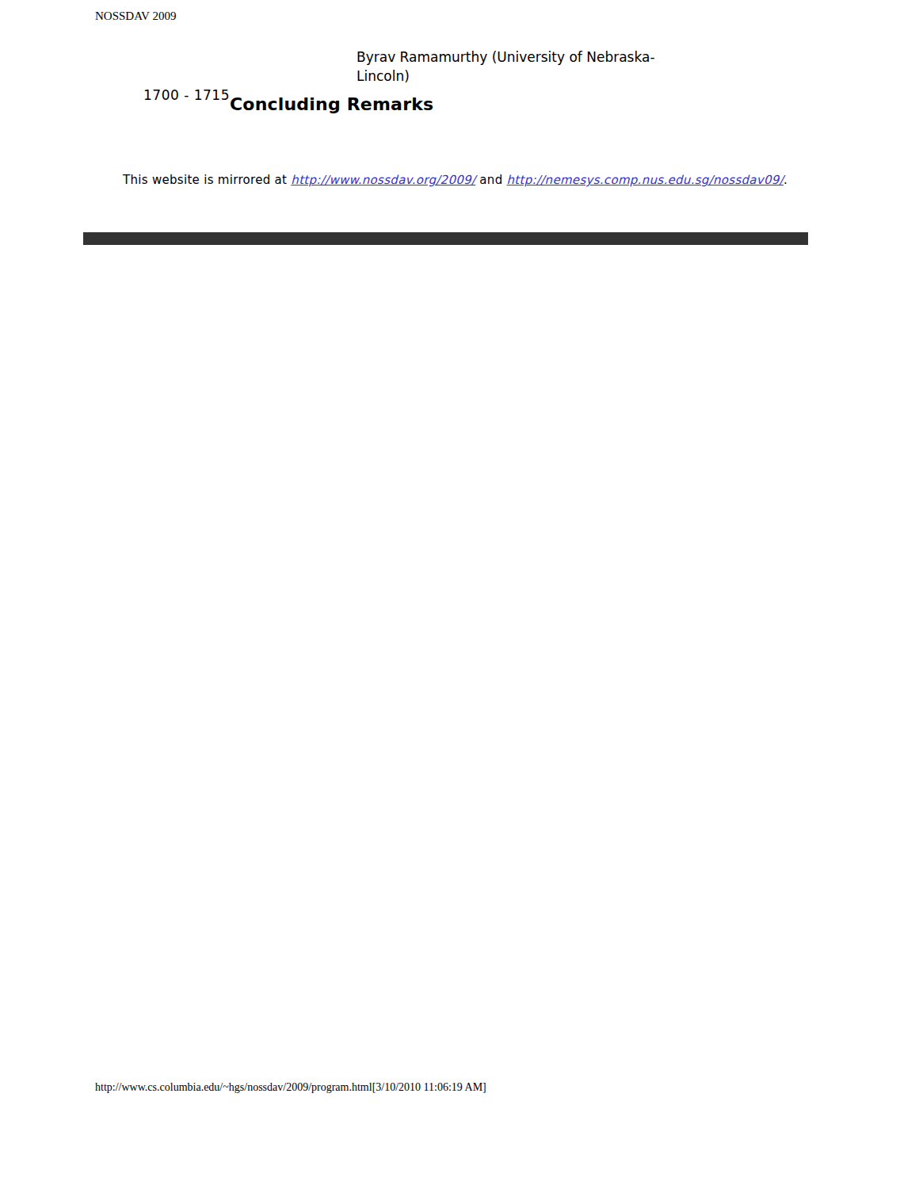NOSSDAV 2009
Byrav Ramamurthy (University of Nebraska-Lincoln)
| 1700 - 1715 | Concluding Remarks |
This website is mirrored at http://www.nossdav.org/2009/ and http://nemesys.comp.nus.edu.sg/nossdav09/.
http://www.cs.columbia.edu/~hgs/nossdav/2009/program.html[3/10/2010 11:06:19 AM]